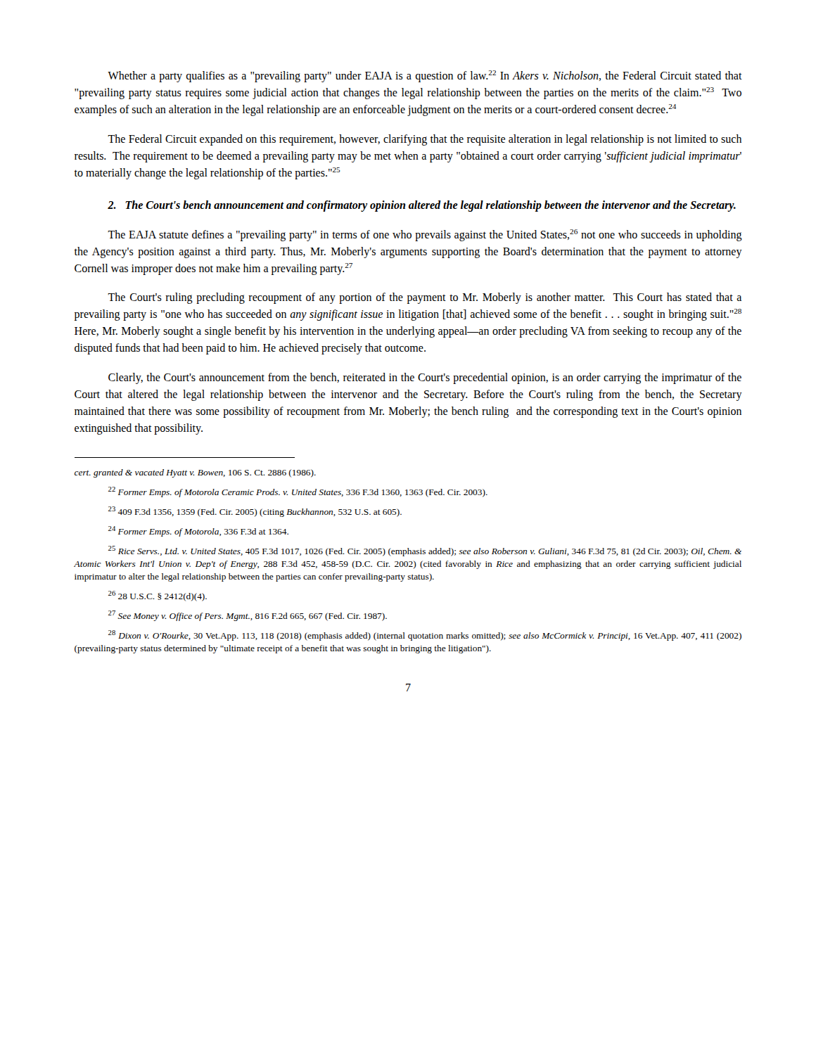Whether a party qualifies as a "prevailing party" under EAJA is a question of law.22 In Akers v. Nicholson, the Federal Circuit stated that "prevailing party status requires some judicial action that changes the legal relationship between the parties on the merits of the claim."23 Two examples of such an alteration in the legal relationship are an enforceable judgment on the merits or a court-ordered consent decree.24
The Federal Circuit expanded on this requirement, however, clarifying that the requisite alteration in legal relationship is not limited to such results. The requirement to be deemed a prevailing party may be met when a party "obtained a court order carrying 'sufficient judicial imprimatur' to materially change the legal relationship of the parties."25
2. The Court's bench announcement and confirmatory opinion altered the legal relationship between the intervenor and the Secretary.
The EAJA statute defines a "prevailing party" in terms of one who prevails against the United States,26 not one who succeeds in upholding the Agency's position against a third party. Thus, Mr. Moberly's arguments supporting the Board's determination that the payment to attorney Cornell was improper does not make him a prevailing party.27
The Court's ruling precluding recoupment of any portion of the payment to Mr. Moberly is another matter. This Court has stated that a prevailing party is "one who has succeeded on any significant issue in litigation [that] achieved some of the benefit . . . sought in bringing suit."28 Here, Mr. Moberly sought a single benefit by his intervention in the underlying appeal—an order precluding VA from seeking to recoup any of the disputed funds that had been paid to him. He achieved precisely that outcome.
Clearly, the Court's announcement from the bench, reiterated in the Court's precedential opinion, is an order carrying the imprimatur of the Court that altered the legal relationship between the intervenor and the Secretary. Before the Court's ruling from the bench, the Secretary maintained that there was some possibility of recoupment from Mr. Moberly; the bench ruling and the corresponding text in the Court's opinion extinguished that possibility.
cert. granted & vacated Hyatt v. Bowen, 106 S. Ct. 2886 (1986).
22 Former Emps. of Motorola Ceramic Prods. v. United States, 336 F.3d 1360, 1363 (Fed. Cir. 2003).
23 409 F.3d 1356, 1359 (Fed. Cir. 2005) (citing Buckhannon, 532 U.S. at 605).
24 Former Emps. of Motorola, 336 F.3d at 1364.
25 Rice Servs., Ltd. v. United States, 405 F.3d 1017, 1026 (Fed. Cir. 2005) (emphasis added); see also Roberson v. Guliani, 346 F.3d 75, 81 (2d Cir. 2003); Oil, Chem. & Atomic Workers Int'l Union v. Dep't of Energy, 288 F.3d 452, 458-59 (D.C. Cir. 2002) (cited favorably in Rice and emphasizing that an order carrying sufficient judicial imprimatur to alter the legal relationship between the parties can confer prevailing-party status).
26 28 U.S.C. § 2412(d)(4).
27 See Money v. Office of Pers. Mgmt., 816 F.2d 665, 667 (Fed. Cir. 1987).
28 Dixon v. O'Rourke, 30 Vet.App. 113, 118 (2018) (emphasis added) (internal quotation marks omitted); see also McCormick v. Principi, 16 Vet.App. 407, 411 (2002) (prevailing-party status determined by "ultimate receipt of a benefit that was sought in bringing the litigation").
7